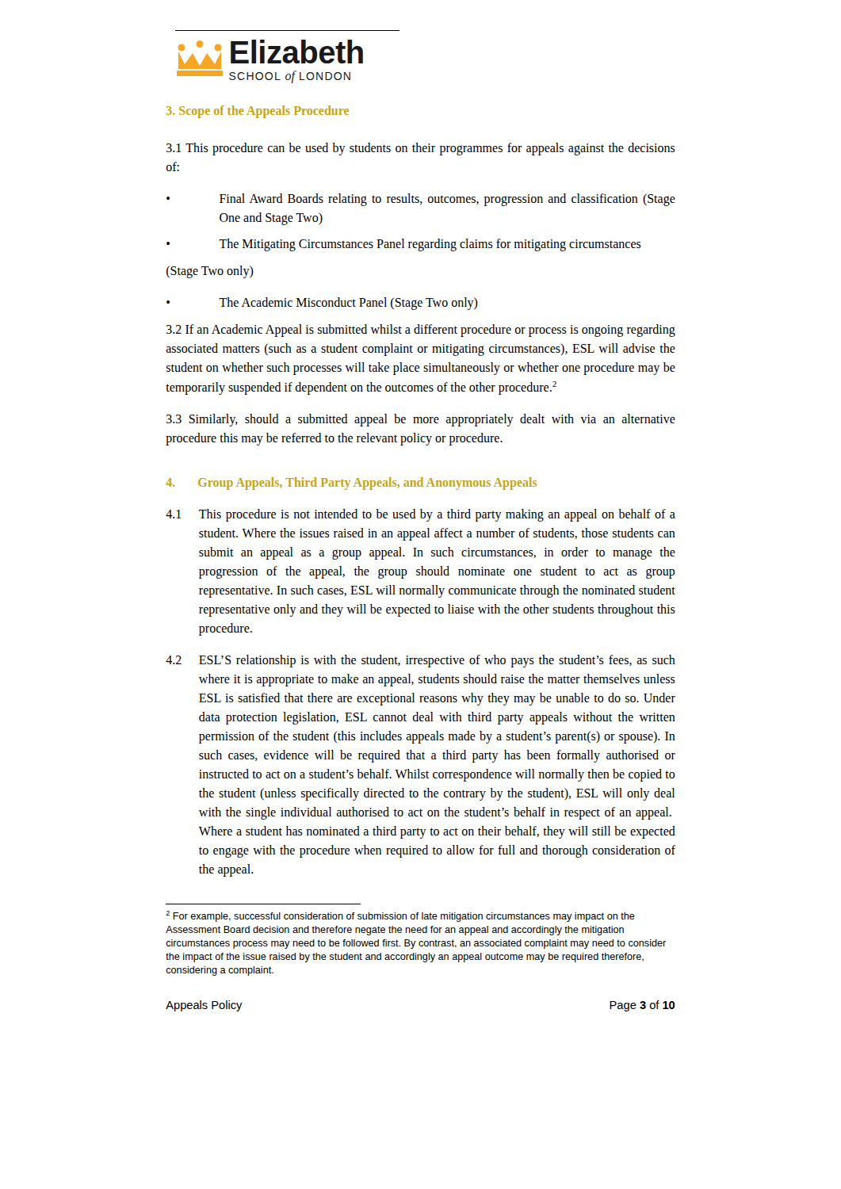Elizabeth SCHOOL of LONDON
3. Scope of the Appeals Procedure
3.1 This procedure can be used by students on their programmes for appeals against the decisions of:
•
Final Award Boards relating to results, outcomes, progression and classification (Stage One and Stage Two)
•
The Mitigating Circumstances Panel regarding claims for mitigating circumstances
(Stage Two only)
•
The Academic Misconduct Panel (Stage Two only)
3.2 If an Academic Appeal is submitted whilst a different procedure or process is ongoing regarding associated matters (such as a student complaint or mitigating circumstances), ESL will advise the student on whether such processes will take place simultaneously or whether one procedure may be temporarily suspended if dependent on the outcomes of the other procedure.2
3.3 Similarly, should a submitted appeal be more appropriately dealt with via an alternative procedure this may be referred to the relevant policy or procedure.
4. Group Appeals, Third Party Appeals, and Anonymous Appeals
4.1
This procedure is not intended to be used by a third party making an appeal on behalf of a student. Where the issues raised in an appeal affect a number of students, those students can submit an appeal as a group appeal. In such circumstances, in order to manage the progression of the appeal, the group should nominate one student to act as group representative. In such cases, ESL will normally communicate through the nominated student representative only and they will be expected to liaise with the other students throughout this procedure.
4.2
ESL’S relationship is with the student, irrespective of who pays the student’s fees, as such where it is appropriate to make an appeal, students should raise the matter themselves unless ESL is satisfied that there are exceptional reasons why they may be unable to do so. Under data protection legislation, ESL cannot deal with third party appeals without the written permission of the student (this includes appeals made by a student’s parent(s) or spouse). In such cases, evidence will be required that a third party has been formally authorised or instructed to act on a student’s behalf. Whilst correspondence will normally then be copied to the student (unless specifically directed to the contrary by the student), ESL will only deal with the single individual authorised to act on the student’s behalf in respect of an appeal. Where a student has nominated a third party to act on their behalf, they will still be expected to engage with the procedure when required to allow for full and thorough consideration of the appeal.
2 For example, successful consideration of submission of late mitigation circumstances may impact on the Assessment Board decision and therefore negate the need for an appeal and accordingly the mitigation circumstances process may need to be followed first. By contrast, an associated complaint may need to consider the impact of the issue raised by the student and accordingly an appeal outcome may be required therefore, considering a complaint.
Appeals Policy
Page 3 of 10